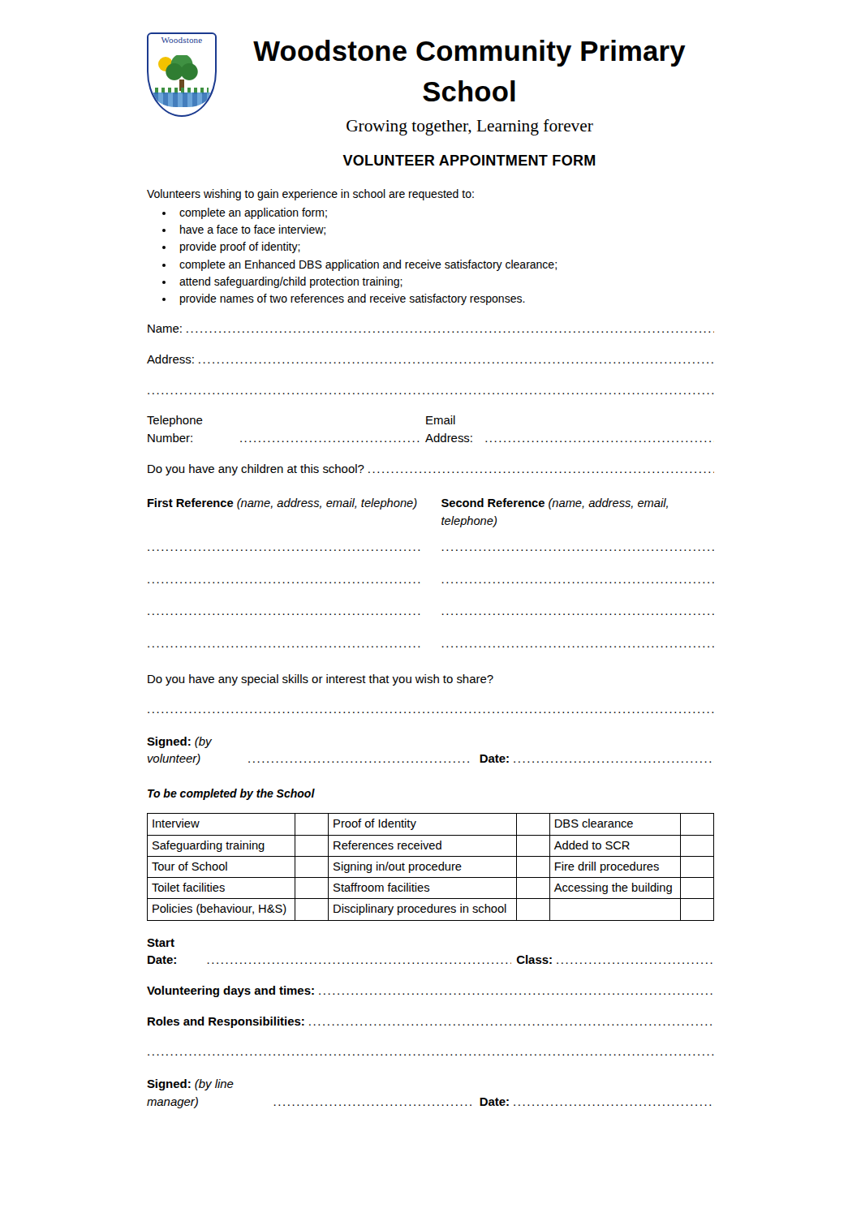Woodstone Community Primary School
Growing together, Learning forever
VOLUNTEER APPOINTMENT FORM
Volunteers wishing to gain experience in school are requested to:
complete an application form;
have a face to face interview;
provide proof of identity;
complete an Enhanced DBS application and receive satisfactory clearance;
attend safeguarding/child protection training;
provide names of two references and receive satisfactory responses.
Name: ...........................................................................................................................................................
Address: .......................................................................................................................................................
.....................................................................................................................................................................................
Telephone Number: .............................................. Email Address: .......................................................................
Do you have any children at this school? .........................................................................................
First Reference (name, address, email, telephone)
Second Reference (name, address, email, telephone)
.............................................................................
.............................................................................
..............................................................................
.............................................................................
.......................................................................................
.......................................................................................
.......................................................................................
.......................................................................................
Do you have any special skills or interest that you wish to share?
.....................................................................................................................................................................................
Signed: (by volunteer) ............................................................ Date: ...............................................................
To be completed by the School
| Interview | | Proof of Identity | | DBS clearance | |
| Safeguarding training | | References received | | Added to SCR | |
| Tour of School | | Signing in/out procedure | | Fire drill procedures | |
| Toilet facilities | | Staffroom facilities | | Accessing the building | |
| Policies (behaviour, H&S) | | Disciplinary procedures in school | | | |
Start Date: ....................................................................... Class: ..............................................................
Volunteering days and times: .........................................................................................................
Roles and Responsibilities: .............................................................................................................
.....................................................................................................................................................................................
Signed: (by line manager) ................................................. Date: ...............................................................